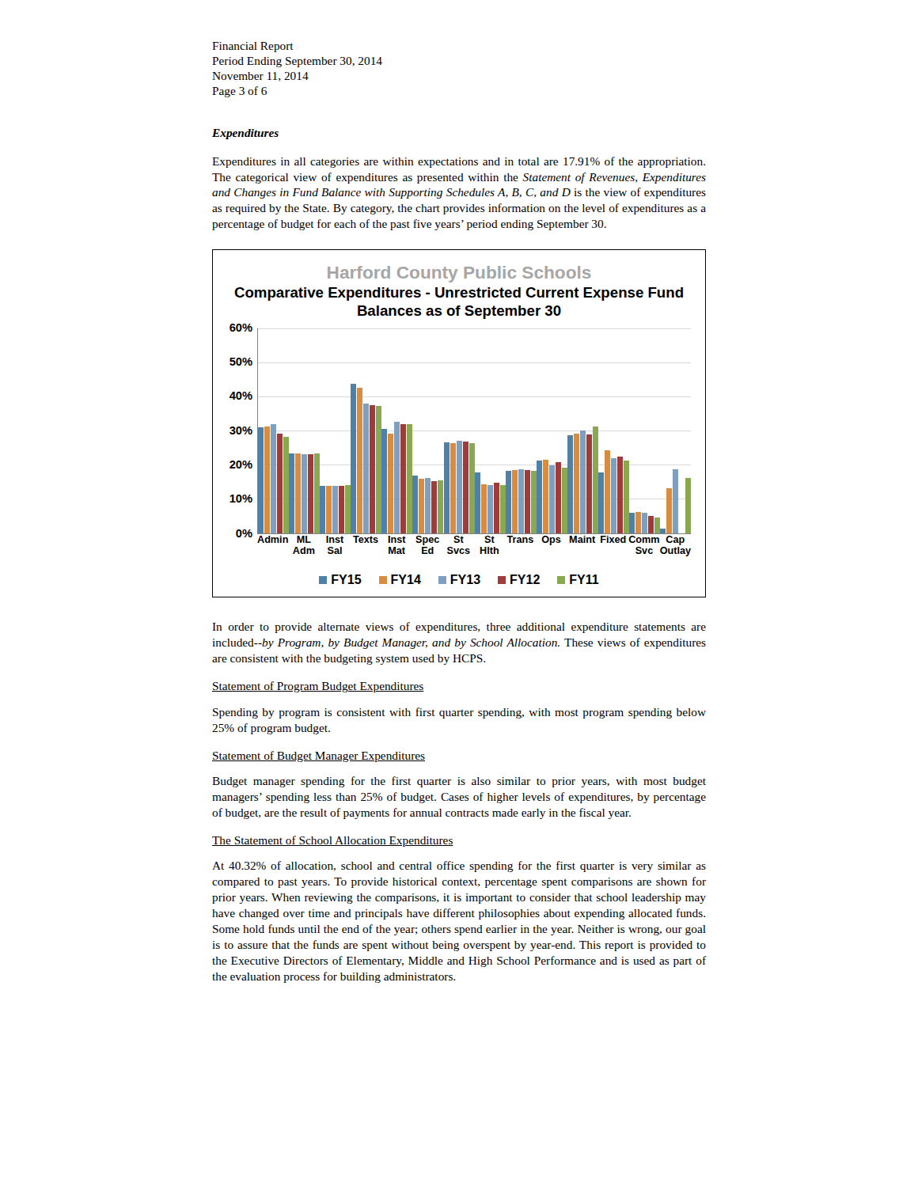Financial Report
Period Ending September 30, 2014
November 11, 2014
Page 3 of 6
Expenditures
Expenditures in all categories are within expectations and in total are 17.91% of the appropriation. The categorical view of expenditures as presented within the Statement of Revenues, Expenditures and Changes in Fund Balance with Supporting Schedules A, B, C, and D is the view of expenditures as required by the State. By category, the chart provides information on the level of expenditures as a percentage of budget for each of the past five years’ period ending September 30.
Harford County Public Schools
Comparative Expenditures - Unrestricted Current Expense Fund
Balances as of September 30
60%
50%
40%
30%
20%
10%
0%
Admin
ML
Adm
Inst Sal
Texts
Inst
Mat
Spec
Ed
St Svcs
St Hlth
Trans
Ops
Maint
Fixed
Comm
Svc
Cap
Outlay
FY15 FY14 FY13 FY12 FY11
In order to provide alternate views of expenditures, three additional expenditure statements are included--by Program, by Budget Manager, and by School Allocation. These views of expenditures are consistent with the budgeting system used by HCPS.
Statement of Program Budget Expenditures
Spending by program is consistent with first quarter spending, with most program spending below 25% of program budget.
Statement of Budget Manager Expenditures
Budget manager spending for the first quarter is also similar to prior years, with most budget managers’ spending less than 25% of budget. Cases of higher levels of expenditures, by percentage of budget, are the result of payments for annual contracts made early in the fiscal year.
The Statement of School Allocation Expenditures
At 40.32% of allocation, school and central office spending for the first quarter is very similar as compared to past years. To provide historical context, percentage spent comparisons are shown for prior years. When reviewing the comparisons, it is important to consider that school leadership may have changed over time and principals have different philosophies about expending allocated funds. Some hold funds until the end of the year; others spend earlier in the year. Neither is wrong, our goal is to assure that the funds are spent without being overspent by year-end. This report is provided to the Executive Directors of Elementary, Middle and High School Performance and is used as part of the evaluation process for building administrators.